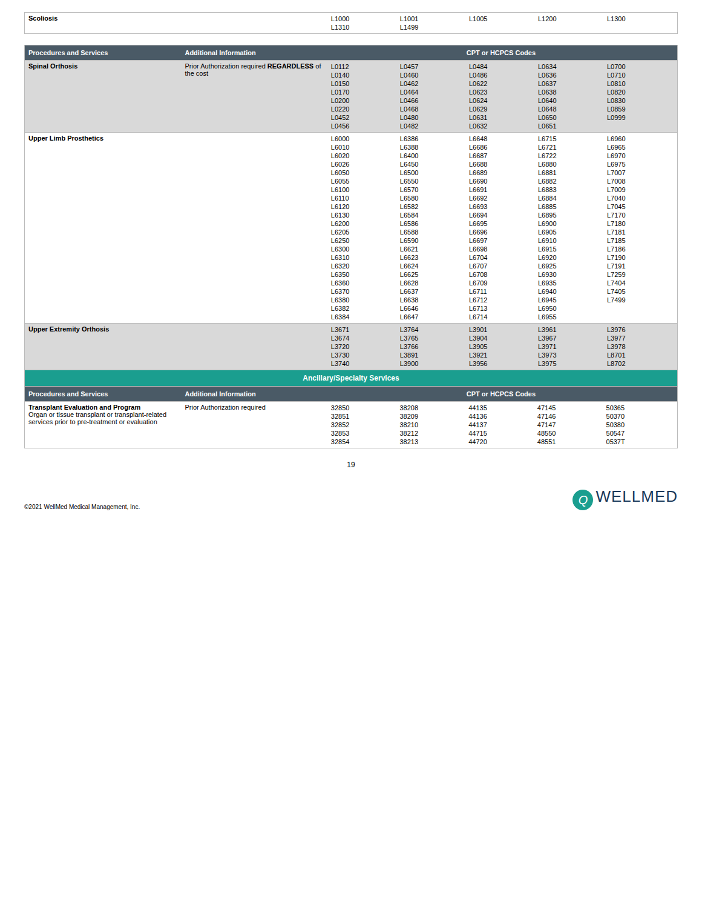| Scoliosis | | / L1000 / L1001 / L1005 / L1200 / L1300 / / L1310 / L1499 / / / / |
| Procedures and Services | Additional Information | CPT or HCPCS Codes |
| Spinal Orthosis | Prior Authorization required REGARDLESS of the cost | / L0112 / L0457 / L0484 / L0634 / L0700 / / L0140 / L0460 / L0486 / L0636 / L0710 / / L0150 / L0462 / L0622 / L0637 / L0810 / / L0170 / L0464 / L0623 / L0638 / L0820 / / L0200 / L0466 / L0624 / L0640 / L0830 / / L0220 / L0468 / L0629 / L0648 / L0859 / / L0452 / L0480 / L0631 / L0650 / L0999 / / L0456 / L0482 / L0632 / L0651 / / |
| Upper Limb Prosthetics | | / L6000 / L6386 / L6648 / L6715 / L6960 / / L6010 / L6388 / L6686 / L6721 / L6965 / / L6020 / L6400 / L6687 / L6722 / L6970 / / L6026 / L6450 / L6688 / L6880 / L6975 / / L6050 / L6500 / L6689 / L6881 / L7007 / / L6055 / L6550 / L6690 / L6882 / L7008 / / L6100 / L6570 / L6691 / L6883 / L7009 / / L6110 / L6580 / L6692 / L6884 / L7040 / / L6120 / L6582 / L6693 / L6885 / L7045 / / L6130 / L6584 / L6694 / L6895 / L7170 / / L6200 / L6586 / L6695 / L6900 / L7180 / / L6205 / L6588 / L6696 / L6905 / L7181 / / L6250 / L6590 / L6697 / L6910 / L7185 / / L6300 / L6621 / L6698 / L6915 / L7186 / / L6310 / L6623 / L6704 / L6920 / L7190 / / L6320 / L6624 / L6707 / L6925 / L7191 / / L6350 / L6625 / L6708 / L6930 / L7259 / / L6360 / L6628 / L6709 / L6935 / L7404 / / L6370 / L6637 / L6711 / L6940 / L7405 / / L6380 / L6638 / L6712 / L6945 / L7499 / / L6382 / L6646 / L6713 / L6950 / / / L6384 / L6647 / L6714 / L6955 / / |
| Upper Extremity Orthosis | | / L3671 / L3764 / L3901 / L3961 / L3976 / / L3674 / L3765 / L3904 / L3967 / L3977 / / L3720 / L3766 / L3905 / L3971 / L3978 / / L3730 / L3891 / L3921 / L3973 / L8701 / / L3740 / L3900 / L3956 / L3975 / L8702 / |
| Ancillary/Specialty Services |
| Procedures and Services | Additional Information | CPT or HCPCS Codes |
| Transplant Evaluation and Program Organ or tissue transplant or transplant-related services prior to pre-treatment or evaluation | Prior Authorization required | / 32850 / 38208 / 44135 / 47145 / 50365 / / 32851 / 38209 / 44136 / 47146 / 50370 / / 32852 / 38210 / 44137 / 47147 / 50380 / / 32853 / 38212 / 44715 / 48550 / 50547 / / 32854 / 38213 / 44720 / 48551 / 0537T / |
19
©2021 WellMed Medical Management, Inc.
QWELLMED